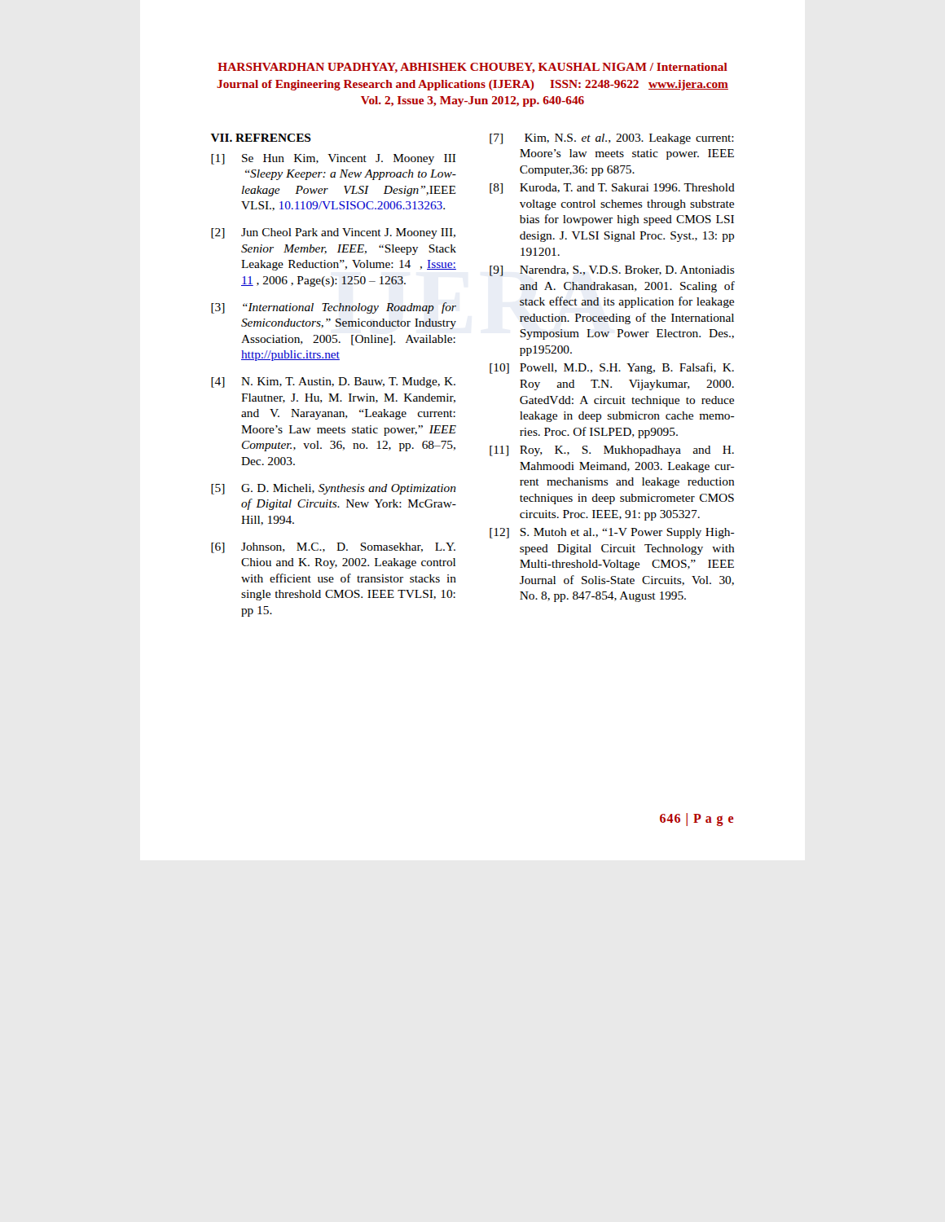IJERA
HARSHVARDHAN UPADHYAY, ABHISHEK CHOUBEY, KAUSHAL NIGAM / International
Journal of Engineering Research and Applications (IJERA) ISSN: 2248-9622 www.ijera.com
Vol. 2, Issue 3, May-Jun 2012, pp. 640-646
VII. REFRENCES
[1] Se Hun Kim, Vincent J. Mooney III “Sleepy Keeper: a New Approach to Low-leakage Power VLSI Design”, IEEE VLSI., 10.1109/VLSISOC.2006.313263.
[2] Jun Cheol Park and Vincent J. Mooney III, Senior Member, IEEE, “Sleepy Stack Leakage Reduction”, Volume: 14 , Issue: 11 , 2006 , Page(s): 1250 – 1263.
[3] “International Technology Roadmap for Semiconductors,” Semiconductor Industry Association, 2005. [Online]. Available: http://public.itrs.net
[4] N. Kim, T. Austin, D. Bauw, T. Mudge, K. Flautner, J. Hu, M. Irwin, M. Kandemir, and V. Narayanan, “Leakage current: Moore’s Law meets static power,” IEEE Computer., vol. 36, no. 12, pp. 68–75, Dec. 2003.
[5] G. D. Micheli, Synthesis and Optimization of Digital Circuits. New York: McGraw-Hill, 1994.
[6] Johnson, M.C., D. Somasekhar, L.Y. Chiou and K. Roy, 2002. Leakage control with efficient use of transistor stacks in single threshold CMOS. IEEE TVLSI, 10: pp 15.
[7] Kim, N.S. et al., 2003. Leakage current: Moore’s law meets static power. IEEE Computer,36: pp 6875.
[8] Kuroda, T. and T. Sakurai 1996. Threshold voltage control schemes through substrate bias for lowpower high speed CMOS LSI design. J. VLSI Signal Proc. Syst., 13: pp 191201.
[9] Narendra, S., V.D.S. Broker, D. Antoniadis and A. Chandrakasan, 2001. Scaling of stack effect and its application for leakage reduction. Proceeding of the International Symposium Low Power Electron. Des., pp195200.
[10] Powell, M.D., S.H. Yang, B. Falsafi, K. Roy and T.N. Vijaykumar, 2000. GatedVdd: A circuit technique to reduce leakage in deep submicron cache memories. Proc. Of ISLPED, pp9095.
[11] Roy, K., S. Mukhopadhaya and H. Mahmoodi Meimand, 2003. Leakage current mechanisms and leakage reduction techniques in deep submicrometer CMOS circuits. Proc. IEEE, 91: pp 305327.
[12] S. Mutoh et al., “1-V Power Supply High-speed Digital Circuit Technology with Multi-threshold-Voltage CMOS,” IEEE Journal of Solis-State Circuits, Vol. 30, No. 8, pp. 847-854, August 1995.
646 | P a g e